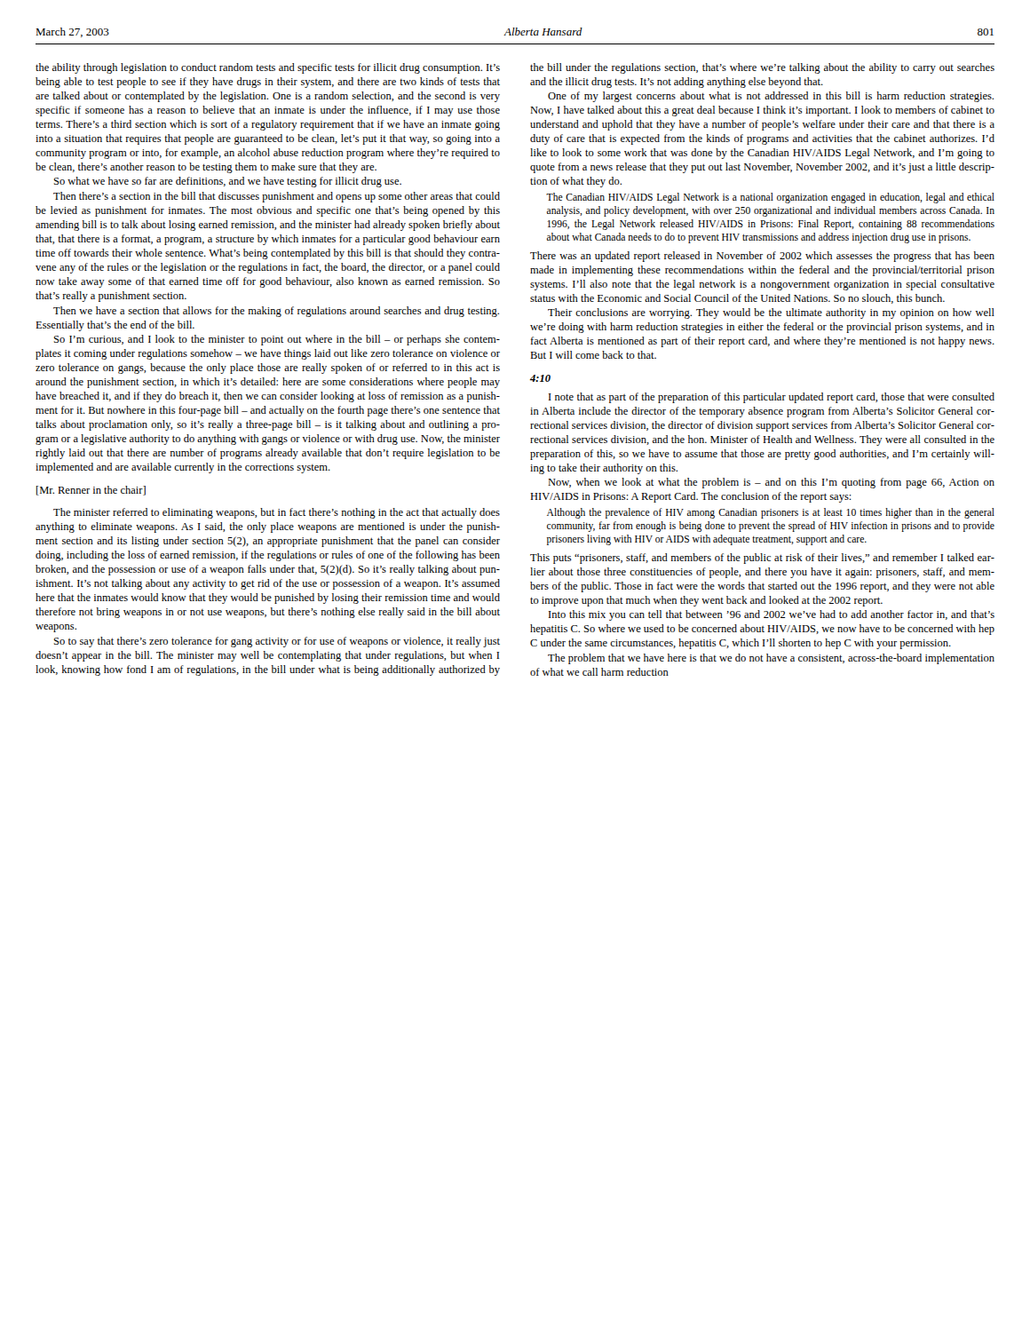March 27, 2003 Alberta Hansard 801
the ability through legislation to conduct random tests and specific tests for illicit drug consumption. It’s being able to test people to see if they have drugs in their system, and there are two kinds of tests that are talked about or contemplated by the legislation. One is a random selection, and the second is very specific if someone has a reason to believe that an inmate is under the influence, if I may use those terms. There’s a third section which is sort of a regulatory requirement that if we have an inmate going into a situation that requires that people are guaranteed to be clean, let’s put it that way, so going into a community program or into, for example, an alcohol abuse reduction program where they’re required to be clean, there’s another reason to be testing them to make sure that they are.
So what we have so far are definitions, and we have testing for illicit drug use.
Then there’s a section in the bill that discusses punishment and opens up some other areas that could be levied as punishment for inmates. The most obvious and specific one that’s being opened by this amending bill is to talk about losing earned remission, and the minister had already spoken briefly about that, that there is a format, a program, a structure by which inmates for a particular good behaviour earn time off towards their whole sentence. What’s being contemplated by this bill is that should they contravene any of the rules or the legislation or the regulations in fact, the board, the director, or a panel could now take away some of that earned time off for good behaviour, also known as earned remission. So that’s really a punishment section.
Then we have a section that allows for the making of regulations around searches and drug testing. Essentially that’s the end of the bill.
So I’m curious, and I look to the minister to point out where in the bill – or perhaps she contemplates it coming under regulations somehow – we have things laid out like zero tolerance on violence or zero tolerance on gangs, because the only place those are really spoken of or referred to in this act is around the punishment section, in which it’s detailed: here are some considerations where people may have breached it, and if they do breach it, then we can consider looking at loss of remission as a punishment for it. But nowhere in this four-page bill – and actually on the fourth page there’s one sentence that talks about proclamation only, so it’s really a three-page bill – is it talking about and outlining a program or a legislative authority to do anything with gangs or violence or with drug use. Now, the minister rightly laid out that there are number of programs already available that don’t require legislation to be implemented and are available currently in the corrections system.
[Mr. Renner in the chair]
The minister referred to eliminating weapons, but in fact there’s nothing in the act that actually does anything to eliminate weapons. As I said, the only place weapons are mentioned is under the punishment section and its listing under section 5(2), an appropriate punishment that the panel can consider doing, including the loss of earned remission, if the regulations or rules of one of the following has been broken, and the possession or use of a weapon falls under that, 5(2)(d). So it’s really talking about punishment. It’s not talking about any activity to get rid of the use or possession of a weapon. It’s assumed here that the inmates would know that they would be punished by losing their remission time and would therefore not bring weapons in or not use weapons, but there’s nothing else really said in the bill about weapons.
So to say that there’s zero tolerance for gang activity or for use of weapons or violence, it really just doesn’t appear in the bill. The minister may well be contemplating that under regulations, but when I look, knowing how fond I am of regulations, in the bill under what is being additionally authorized by the bill under the regulations section, that’s where we’re talking about the ability to carry out searches and the illicit drug tests. It’s not adding anything else beyond that.
One of my largest concerns about what is not addressed in this bill is harm reduction strategies. Now, I have talked about this a great deal because I think it’s important. I look to members of cabinet to understand and uphold that they have a number of people’s welfare under their care and that there is a duty of care that is expected from the kinds of programs and activities that the cabinet authorizes. I’d like to look to some work that was done by the Canadian HIV/AIDS Legal Network, and I’m going to quote from a news release that they put out last November, November 2002, and it’s just a little description of what they do.
The Canadian HIV/AIDS Legal Network is a national organization engaged in education, legal and ethical analysis, and policy development, with over 250 organizational and individual members across Canada. In 1996, the Legal Network released HIV/AIDS in Prisons: Final Report, containing 88 recommendations about what Canada needs to do to prevent HIV transmissions and address injection drug use in prisons.
There was an updated report released in November of 2002 which assesses the progress that has been made in implementing these recommendations within the federal and the provincial/territorial prison systems. I’ll also note that the legal network is a nongovernment organization in special consultative status with the Economic and Social Council of the United Nations. So no slouch, this bunch.
Their conclusions are worrying. They would be the ultimate authority in my opinion on how well we’re doing with harm reduction strategies in either the federal or the provincial prison systems, and in fact Alberta is mentioned as part of their report card, and where they’re mentioned is not happy news. But I will come back to that.
4:10
I note that as part of the preparation of this particular updated report card, those that were consulted in Alberta include the director of the temporary absence program from Alberta’s Solicitor General correctional services division, the director of division support services from Alberta’s Solicitor General correctional services division, and the hon. Minister of Health and Wellness. They were all consulted in the preparation of this, so we have to assume that those are pretty good authorities, and I’m certainly willing to take their authority on this.
Now, when we look at what the problem is – and on this I’m quoting from page 66, Action on HIV/AIDS in Prisons: A Report Card. The conclusion of the report says:
Although the prevalence of HIV among Canadian prisoners is at least 10 times higher than in the general community, far from enough is being done to prevent the spread of HIV infection in prisons and to provide prisoners living with HIV or AIDS with adequate treatment, support and care.
This puts “prisoners, staff, and members of the public at risk of their lives,” and remember I talked earlier about those three constituencies of people, and there you have it again: prisoners, staff, and members of the public. Those in fact were the words that started out the 1996 report, and they were not able to improve upon that much when they went back and looked at the 2002 report.
Into this mix you can tell that between ’96 and 2002 we’ve had to add another factor in, and that’s hepatitis C. So where we used to be concerned about HIV/AIDS, we now have to be concerned with hep C under the same circumstances, hepatitis C, which I’ll shorten to hep C with your permission.
The problem that we have here is that we do not have a consistent, across-the-board implementation of what we call harm reduction